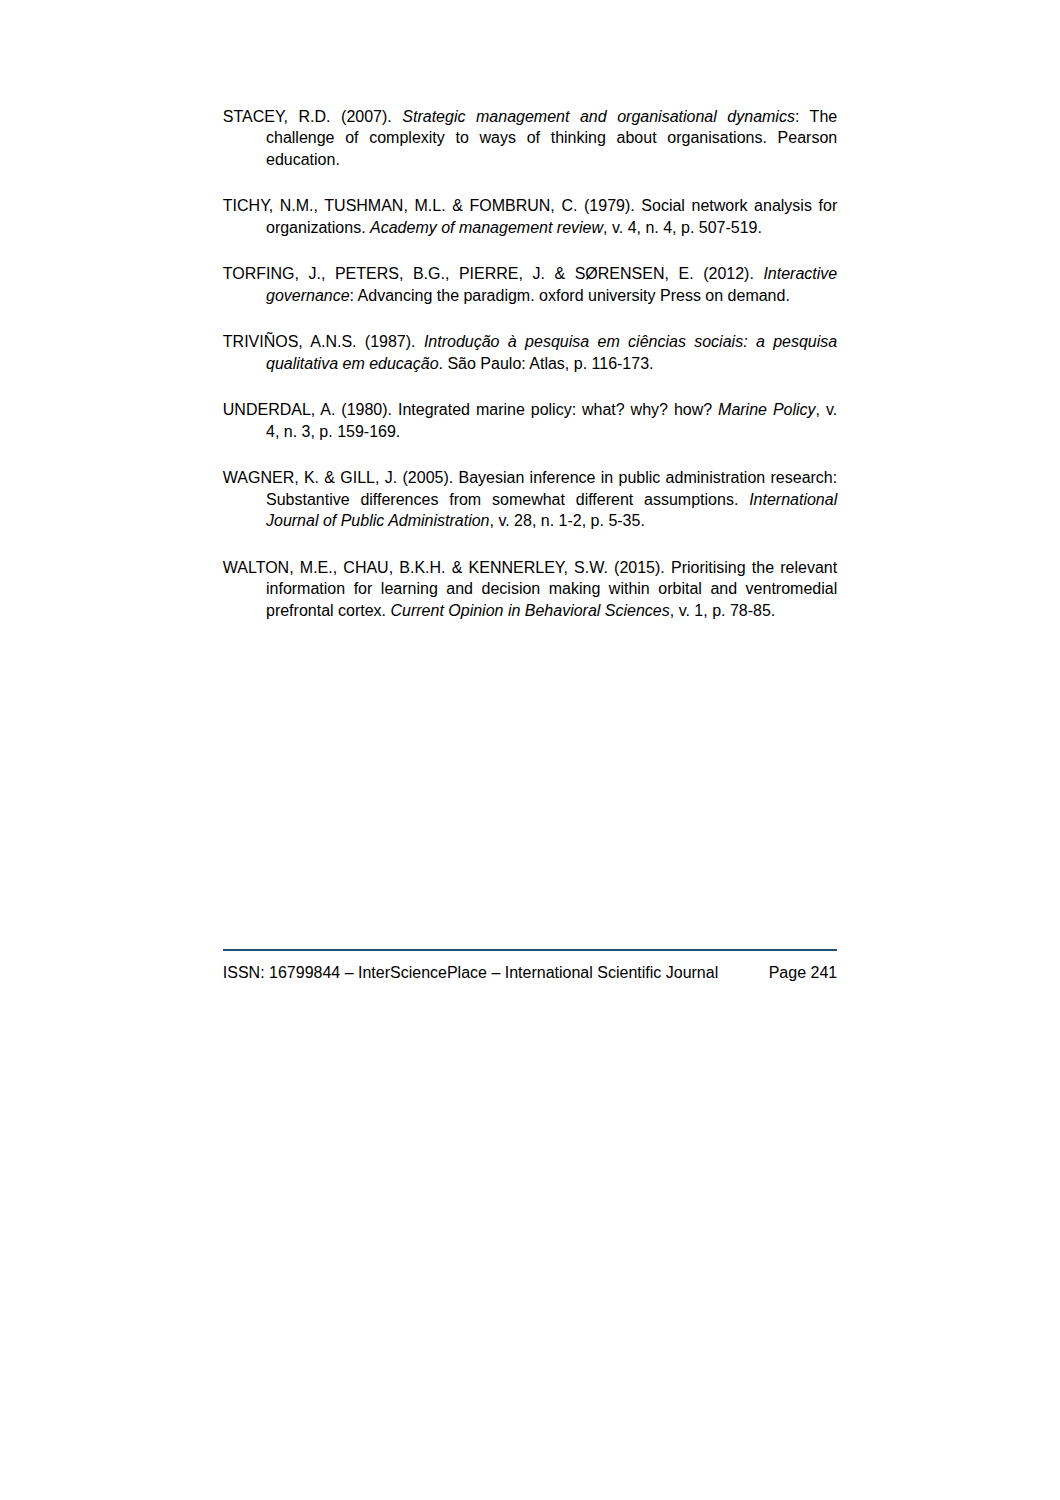STACEY, R.D. (2007). Strategic management and organisational dynamics: The challenge of complexity to ways of thinking about organisations. Pearson education.
TICHY, N.M., TUSHMAN, M.L. & FOMBRUN, C. (1979). Social network analysis for organizations. Academy of management review, v. 4, n. 4, p. 507-519.
TORFING, J., PETERS, B.G., PIERRE, J. & SØRENSEN, E. (2012). Interactive governance: Advancing the paradigm. oxford university Press on demand.
TRIVIÑOS, A.N.S. (1987). Introdução à pesquisa em ciências sociais: a pesquisa qualitativa em educação. São Paulo: Atlas, p. 116-173.
UNDERDAL, A. (1980). Integrated marine policy: what? why? how? Marine Policy, v. 4, n. 3, p. 159-169.
WAGNER, K. & GILL, J. (2005). Bayesian inference in public administration research: Substantive differences from somewhat different assumptions. International Journal of Public Administration, v. 28, n. 1-2, p. 5-35.
WALTON, M.E., CHAU, B.K.H. & KENNERLEY, S.W. (2015). Prioritising the relevant information for learning and decision making within orbital and ventromedial prefrontal cortex. Current Opinion in Behavioral Sciences, v. 1, p. 78-85.
ISSN: 16799844 – InterSciencePlace – International Scientific Journal Page 241